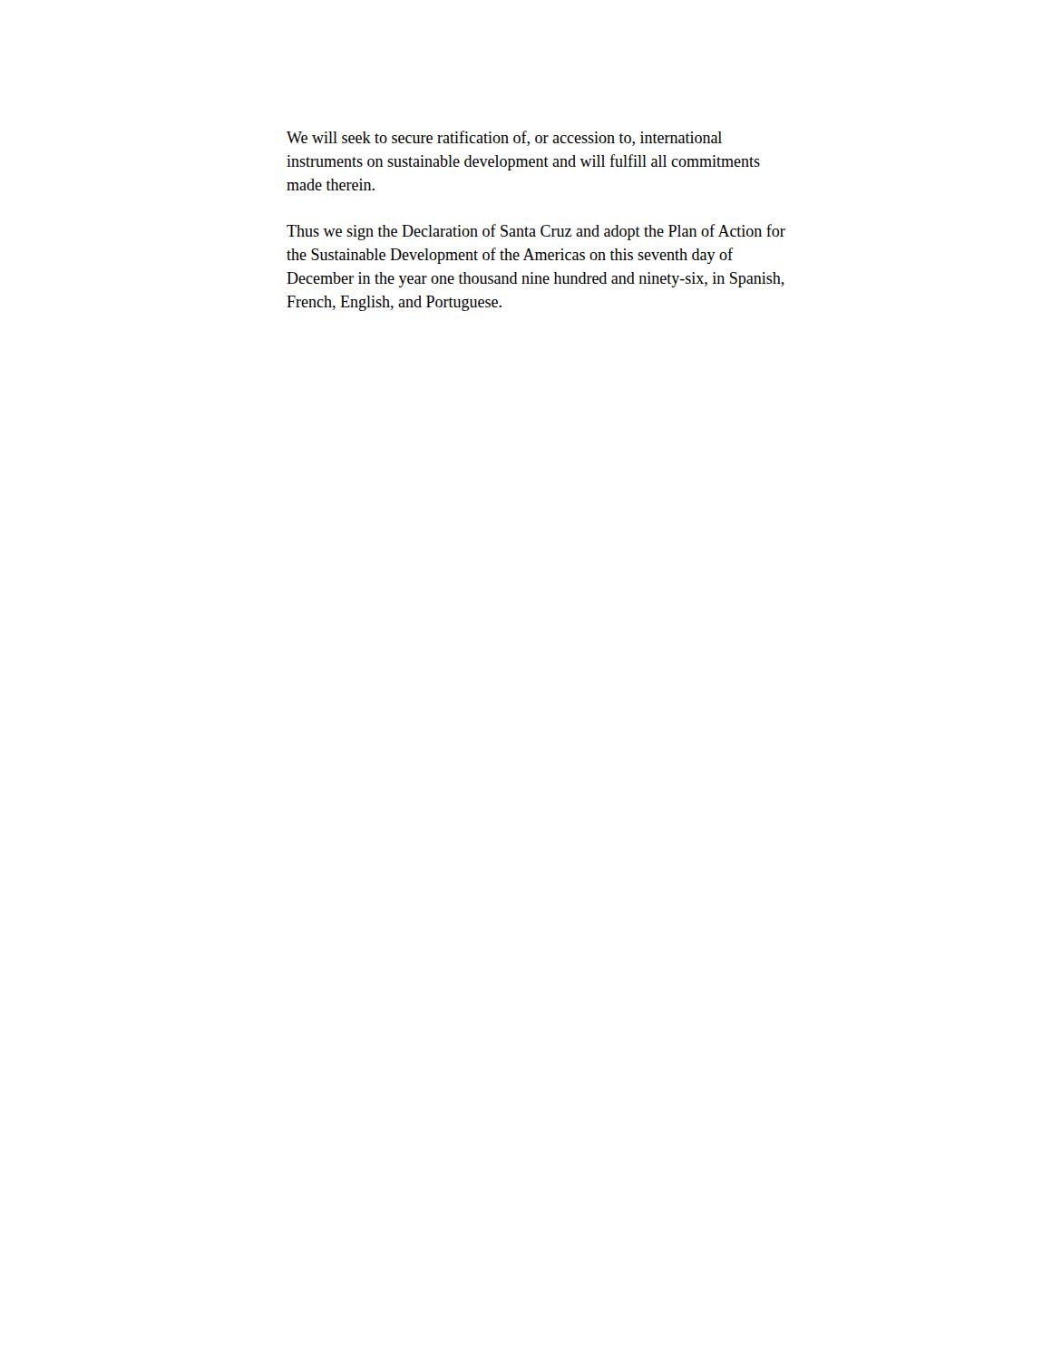We will seek to secure ratification of, or accession to, international instruments on sustainable development and will fulfill all commitments made therein.
Thus we sign the Declaration of Santa Cruz and adopt the Plan of Action for the Sustainable Development of the Americas on this seventh day of December in the year one thousand nine hundred and ninety-six, in Spanish, French, English, and Portuguese.